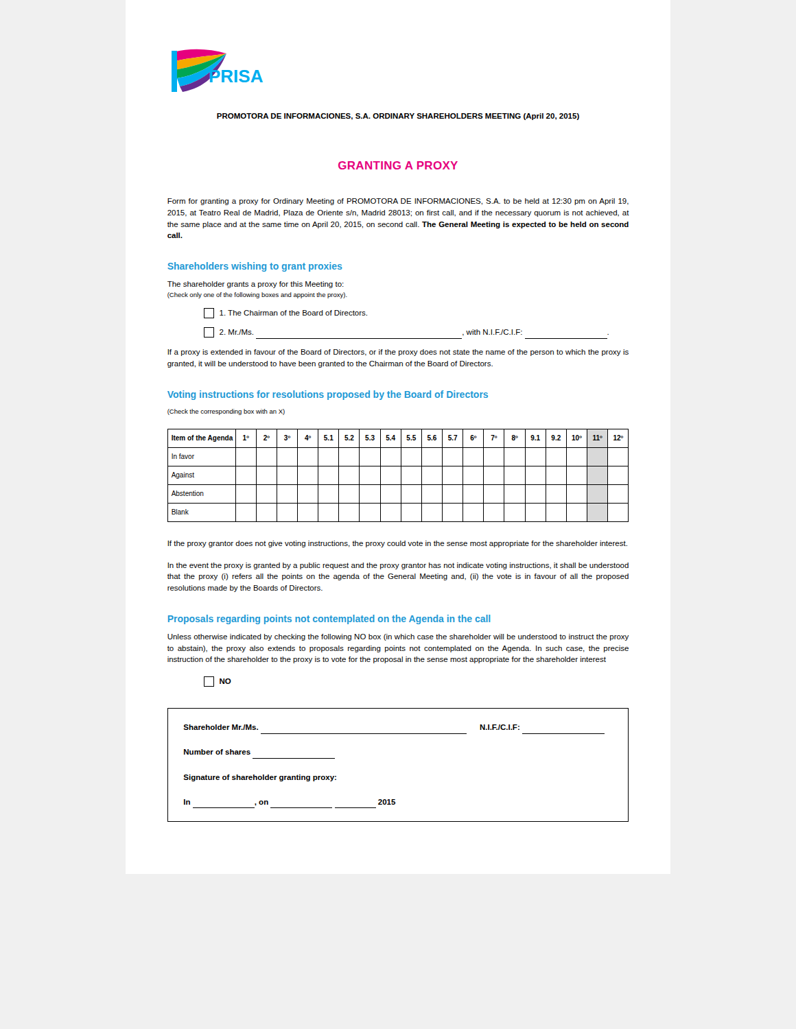PRISA
PROMOTORA DE INFORMACIONES, S.A. ORDINARY SHAREHOLDERS MEETING (April 20, 2015)
GRANTING A PROXY
Form for granting a proxy for Ordinary Meeting of PROMOTORA DE INFORMACIONES, S.A. to be held at 12:30 pm on April 19, 2015, at Teatro Real de Madrid, Plaza de Oriente s/n, Madrid 28013; on first call, and if the necessary quorum is not achieved, at the same place and at the same time on April 20, 2015, on second call. The General Meeting is expected to be held on second call.
Shareholders wishing to grant proxies
The shareholder grants a proxy for this Meeting to:
(Check only one of the following boxes and appoint the proxy).
1. The Chairman of the Board of Directors.
2. Mr./Ms. , with N.I.F./C.I.F: .
If a proxy is extended in favour of the Board of Directors, or if the proxy does not state the name of the person to which the proxy is granted, it will be understood to have been granted to the Chairman of the Board of Directors.
Voting instructions for resolutions proposed by the Board of Directors
(Check the corresponding box with an X)
| Item of the Agenda | 1º | 2º | 3º | 4º | 5.1 | 5.2 | 5.3 | 5.4 | 5.5 | 5.6 | 5.7 | 6º | 7º | 8º | 9.1 | 9.2 | 10º | 11º | 12º |
| --- | --- | --- | --- | --- | --- | --- | --- | --- | --- | --- | --- | --- | --- | --- | --- | --- | --- | --- | --- |
| In favor | | | | | | | | | | | | | | | | | | | |
| Against | | | | | | | | | | | | | | | | | | | |
| Abstention | | | | | | | | | | | | | | | | | | | |
| Blank | | | | | | | | | | | | | | | | | | | |
If the proxy grantor does not give voting instructions, the proxy could vote in the sense most appropriate for the shareholder interest.
In the event the proxy is granted by a public request and the proxy grantor has not indicate voting instructions, it shall be understood that the proxy (i) refers all the points on the agenda of the General Meeting and, (ii) the vote is in favour of all the proposed resolutions made by the Boards of Directors.
Proposals regarding points not contemplated on the Agenda in the call
Unless otherwise indicated by checking the following NO box (in which case the shareholder will be understood to instruct the proxy to abstain), the proxy also extends to proposals regarding points not contemplated on the Agenda. In such case, the precise instruction of the shareholder to the proxy is to vote for the proposal in the sense most appropriate for the shareholder interest
NO
Shareholder Mr./Ms. N.I.F./C.I.F:
Number of shares
Signature of shareholder granting proxy:
In , on 2015